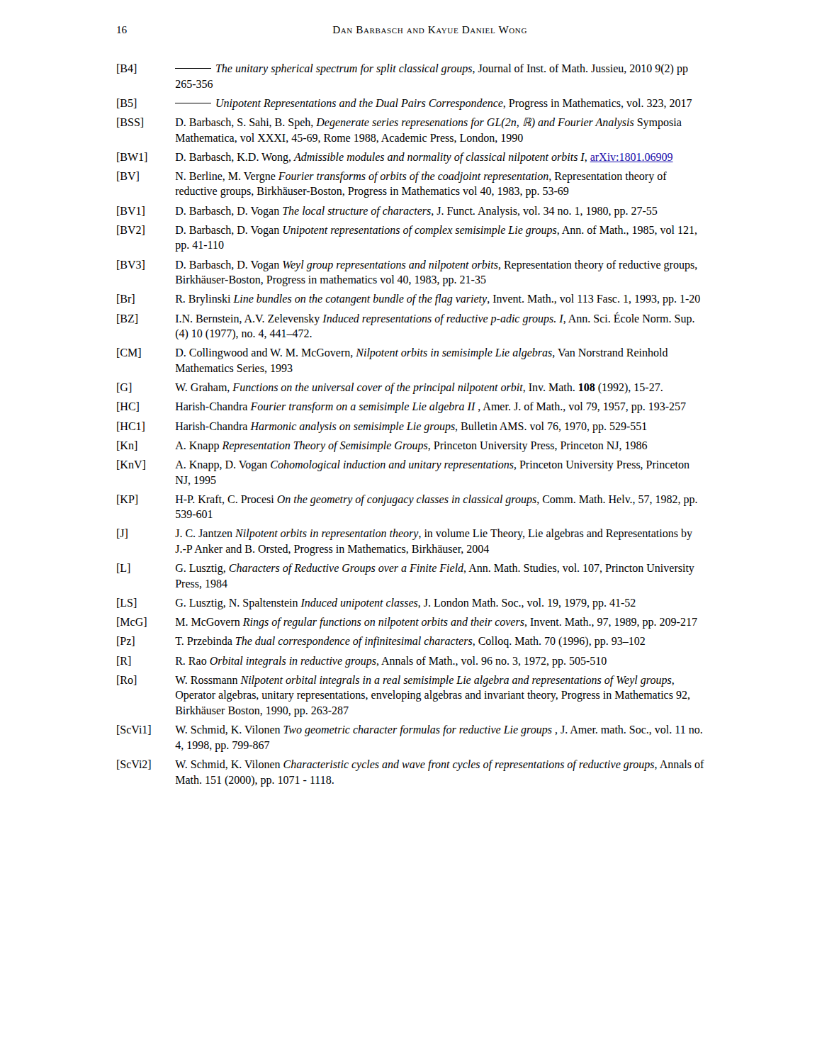16 Dan Barbasch and Kayue Daniel Wong
[B4]
The unitary spherical spectrum for split classical groups, Journal of Inst. of Math. Jussieu, 2010 9(2) pp 265-356
[B5]
Unipotent Representations and the Dual Pairs Correspondence, Progress in Mathematics, vol. 323, 2017
[BSS]
D. Barbasch, S. Sahi, B. Speh, Degenerate series represenations for GL(2n, ℝ) and Fourier Analysis Symposia Mathematica, vol XXXI, 45-69, Rome 1988, Academic Press, London, 1990
[BW1]
D. Barbasch, K.D. Wong, Admissible modules and normality of classical nilpotent orbits I, arXiv:1801.06909
[BV]
N. Berline, M. Vergne Fourier transforms of orbits of the coadjoint representation, Representation theory of reductive groups, Birkhäuser-Boston, Progress in Mathematics vol 40, 1983, pp. 53-69
[BV1]
D. Barbasch, D. Vogan The local structure of characters, J. Funct. Analysis, vol. 34 no. 1, 1980, pp. 27-55
[BV2]
D. Barbasch, D. Vogan Unipotent representations of complex semisimple Lie groups, Ann. of Math., 1985, vol 121, pp. 41-110
[BV3]
D. Barbasch, D. Vogan Weyl group representations and nilpotent orbits, Representation theory of reductive groups, Birkhäuser-Boston, Progress in mathematics vol 40, 1983, pp. 21-35
[Br]
R. Brylinski Line bundles on the cotangent bundle of the flag variety, Invent. Math., vol 113 Fasc. 1, 1993, pp. 1-20
[BZ]
I.N. Bernstein, A.V. Zelevensky Induced representations of reductive p-adic groups. I, Ann. Sci. École Norm. Sup. (4) 10 (1977), no. 4, 441–472.
[CM]
D. Collingwood and W. M. McGovern, Nilpotent orbits in semisimple Lie algebras, Van Norstrand Reinhold Mathematics Series, 1993
[G]
W. Graham, Functions on the universal cover of the principal nilpotent orbit, Inv. Math. 108 (1992), 15-27.
[HC]
Harish-Chandra Fourier transform on a semisimple Lie algebra II , Amer. J. of Math., vol 79, 1957, pp. 193-257
[HC1]
Harish-Chandra Harmonic analysis on semisimple Lie groups, Bulletin AMS. vol 76, 1970, pp. 529-551
[Kn]
A. Knapp Representation Theory of Semisimple Groups, Princeton University Press, Princeton NJ, 1986
[KnV]
A. Knapp, D. Vogan Cohomological induction and unitary representations, Princeton University Press, Princeton NJ, 1995
[KP]
H-P. Kraft, C. Procesi On the geometry of conjugacy classes in classical groups, Comm. Math. Helv., 57, 1982, pp. 539-601
[J]
J. C. Jantzen Nilpotent orbits in representation theory, in volume Lie Theory, Lie algebras and Representations by J.-P Anker and B. Orsted, Progress in Mathematics, Birkhäuser, 2004
[L]
G. Lusztig, Characters of Reductive Groups over a Finite Field, Ann. Math. Studies, vol. 107, Princton University Press, 1984
[LS]
G. Lusztig, N. Spaltenstein Induced unipotent classes, J. London Math. Soc., vol. 19, 1979, pp. 41-52
[McG]
M. McGovern Rings of regular functions on nilpotent orbits and their covers, Invent. Math., 97, 1989, pp. 209-217
[Pz]
T. Przebinda The dual correspondence of infinitesimal characters, Colloq. Math. 70 (1996), pp. 93–102
[R]
R. Rao Orbital integrals in reductive groups, Annals of Math., vol. 96 no. 3, 1972, pp. 505-510
[Ro]
W. Rossmann Nilpotent orbital integrals in a real semisimple Lie algebra and representations of Weyl groups, Operator algebras, unitary representations, enveloping algebras and invariant theory, Progress in Mathematics 92, Birkhäuser Boston, 1990, pp. 263-287
[ScVi1]
W. Schmid, K. Vilonen Two geometric character formulas for reductive Lie groups , J. Amer. math. Soc., vol. 11 no. 4, 1998, pp. 799-867
[ScVi2]
W. Schmid, K. Vilonen Characteristic cycles and wave front cycles of representations of reductive groups, Annals of Math. 151 (2000), pp. 1071 - 1118.